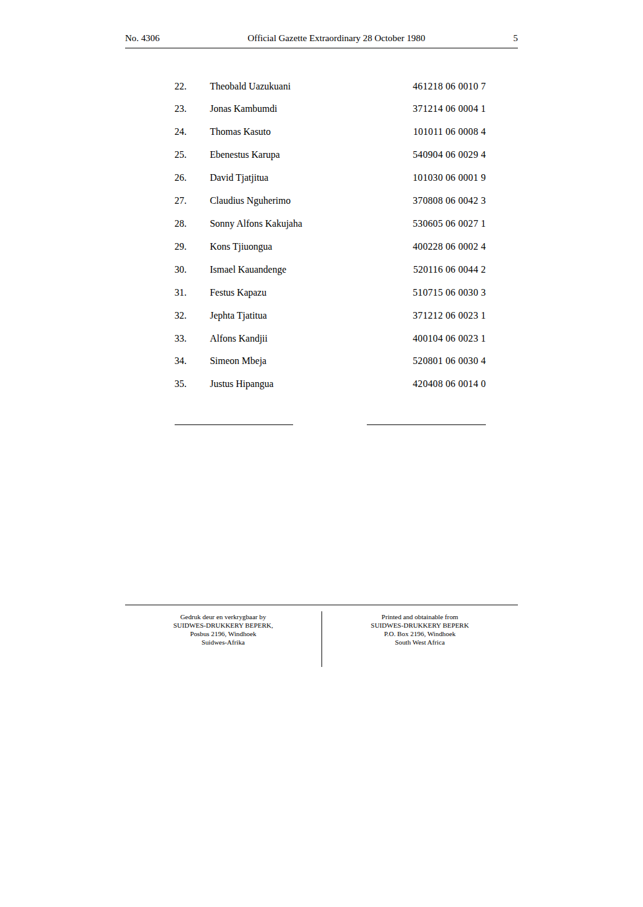No. 4306
Official Gazette Extraordinary 28 October 1980
5
| 22. | Theobald Uazukuani | 461218 06 0010 7 |
| 23. | Jonas Kambumdi | 371214 06 0004 1 |
| 24. | Thomas Kasuto | 101011 06 0008 4 |
| 25. | Ebenestus Karupa | 540904 06 0029 4 |
| 26. | David Tjatjitua | 101030 06 0001 9 |
| 27. | Claudius Nguherimo | 370808 06 0042 3 |
| 28. | Sonny Alfons Kakujaha | 530605 06 0027 1 |
| 29. | Kons Tjiuongua | 400228 06 0002 4 |
| 30. | Ismael Kauandenge | 520116 06 0044 2 |
| 31. | Festus Kapazu | 510715 06 0030 3 |
| 32. | Jephta Tjatitua | 371212 06 0023 1 |
| 33. | Alfons Kandjii | 400104 06 0023 1 |
| 34. | Simeon Mbeja | 520801 06 0030 4 |
| 35. | Justus Hipangua | 420408 06 0014 0 |
Gedruk deur en verkrygbaar by
SUIDWES-DRUKKERY BEPERK,
Posbus 2196, Windhoek
Suidwes-Afrika
Printed and obtainable from
SUIDWES-DRUKKERY BEPERK
P.O. Box 2196, Windhoek
South West Africa